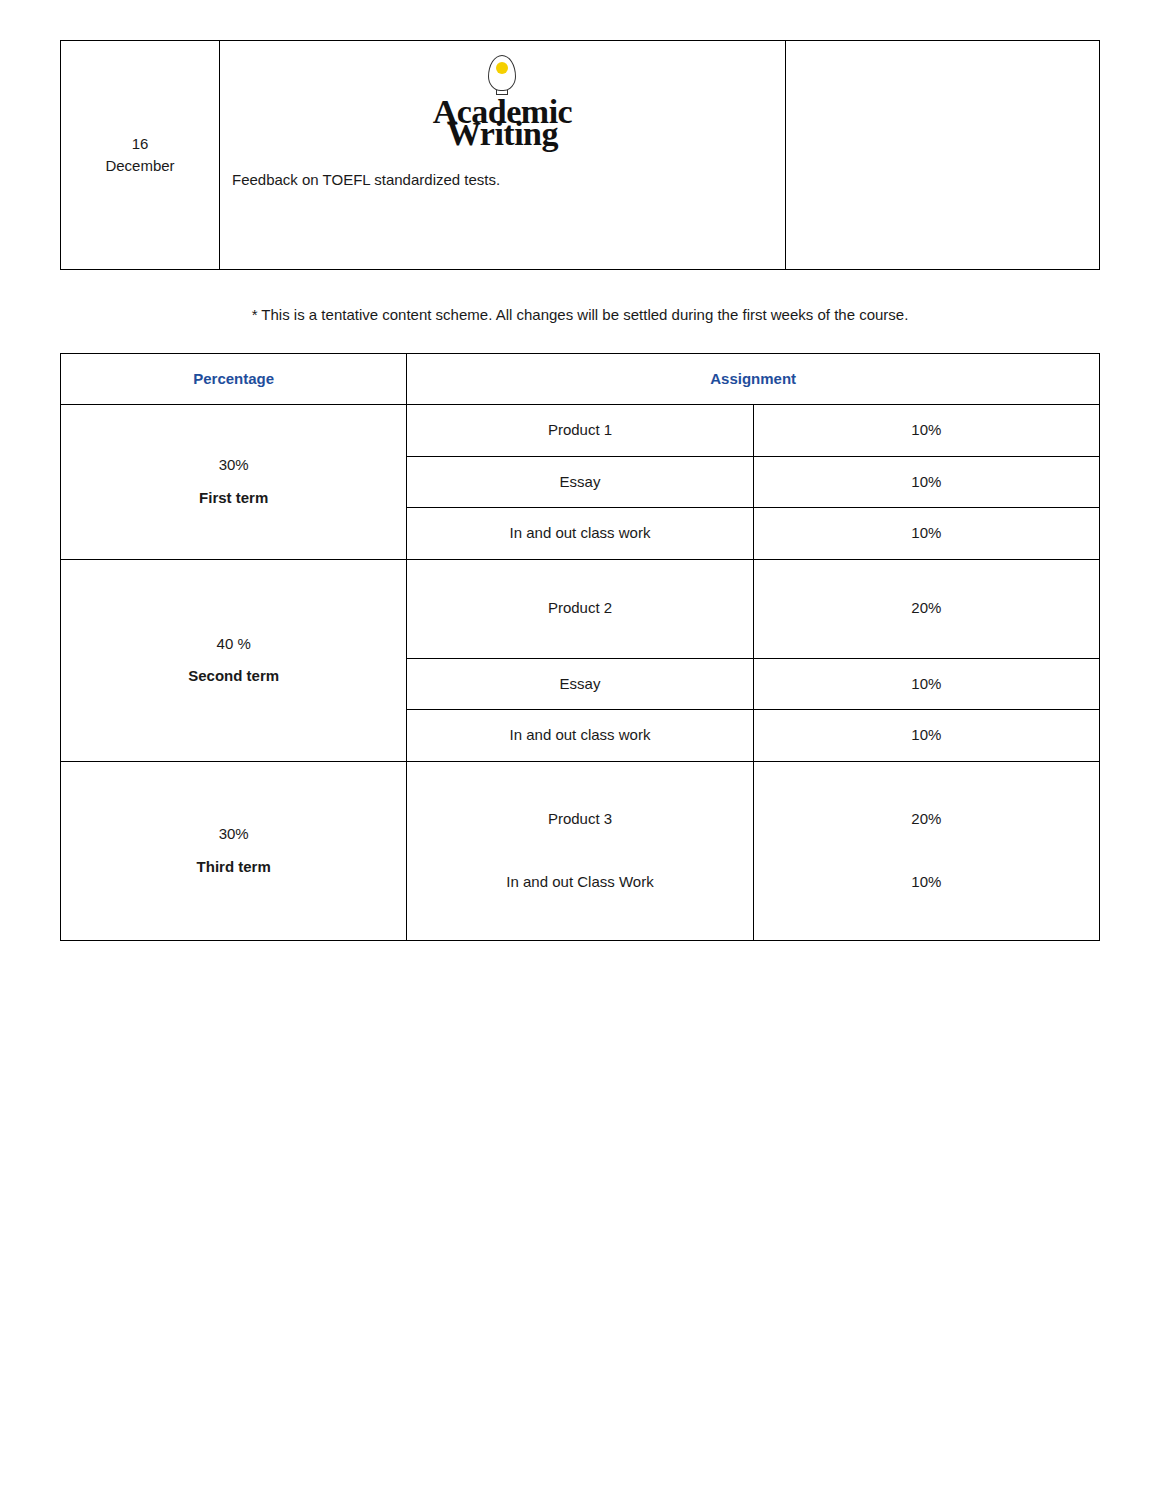| 16 December | Academic Writing Feedback on TOEFL standardized tests. | |
* This is a tentative content scheme. All changes will be settled during the first weeks of the course.
| Percentage | Assignment |
| --- | --- |
| 30% First term | Product 1 | 10% |
| Essay | 10% |
| In and out class work | 10% |
| 40 % Second term | Product 2 | 20% |
| Essay | 10% |
| In and out class work | 10% |
| 30% Third term | Product 3 In and out Class Work | 20% 10% |